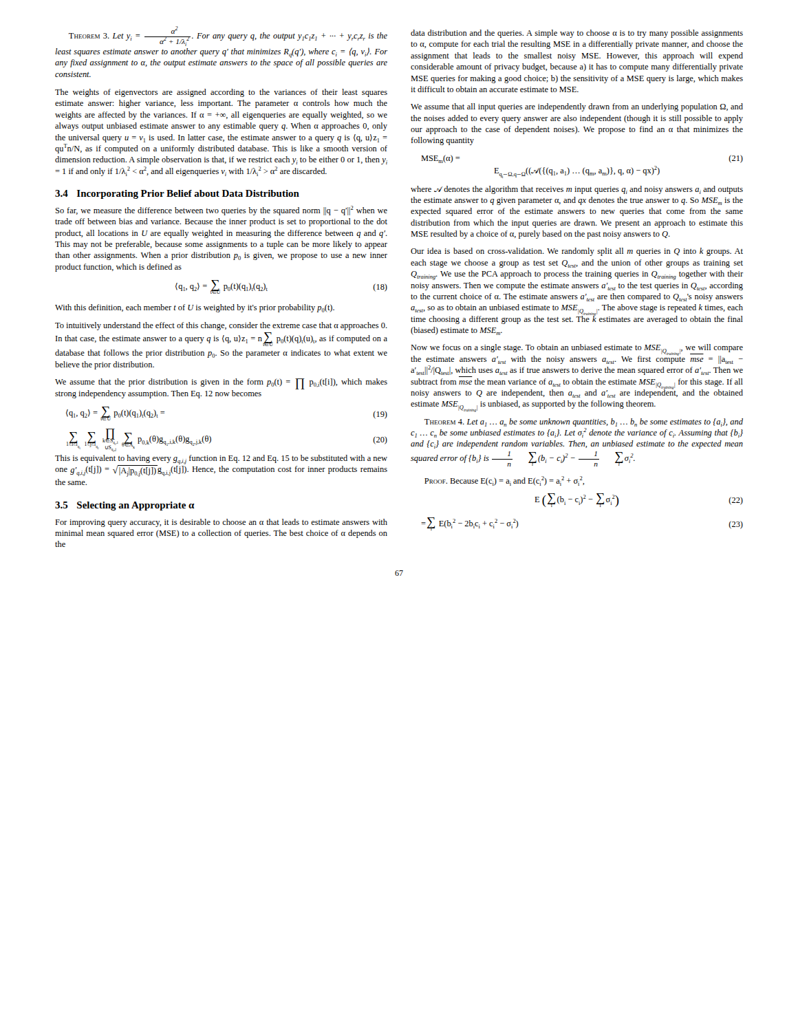Theorem 3. Let yi = α2 α2 + 1/λi2. For any query q, the output y1c1z1 + ··· + yrcrzr is the least squares estimate answer to another query q′ that minimizes Rq(q′), where ci = ⟨q, vi⟩. For any fixed assignment to α, the output estimate answers to the space of all possible queries are consistent.
The weights of eigenvectors are assigned according to the variances of their least squares estimate answer: higher variance, less important. The parameter α controls how much the weights are affected by the variances. If α = +∞, all eigenqueries are equally weighted, so we always output unbiased estimate answer to any estimable query q. When α approaches 0, only the universal query u = v1 is used. In latter case, the estimate answer to a query q is ⟨q, u⟩z1 = quTn/N, as if computed on a uniformly distributed database. This is like a smooth version of dimension reduction. A simple observation is that, if we restrict each yi to be either 0 or 1, then yi = 1 if and only if 1/λi2 < α2, and all eigenqueries vi with 1/λi2 > α2 are discarded.
3.4 Incorporating Prior Belief about Data Distribution
So far, we measure the difference between two queries by the squared norm ||q − q′||2 when we trade off between bias and variance. Because the inner product is set to proportional to the dot product, all locations in U are equally weighted in measuring the difference between q and q′. This may not be preferable, because some assignments to a tuple can be more likely to appear than other assignments. When a prior distribution p0 is given, we propose to use a new inner product function, which is defined as
⟨q1, q2⟩ = ∑t∈U p0(t)(q1)t(q2)t (18)
With this definition, each member t of U is weighted by it's prior probability p0(t).
To intuitively understand the effect of this change, consider the extreme case that α approaches 0. In that case, the estimate answer to a query q is ⟨q, u⟩z1 = n∑t∈U p0(t)(q)t(u)t, as if computed on a database that follows the prior distribution p0. So the parameter α indicates to what extent we believe the prior distribution.
We assume that the prior distribution is given in the form p0(t) = ∏ p0,i(t[i]), which makes strong independency assumption. Then Eq. 12 now becomes
⟨q1, q2⟩ = ∑t∈U p0(t)(q1)t(q2)t = (19)
∑1≤i≤lq1 ∑1≤j≤lq2 ∏k∈Sq1,i
∪Sq2,j ∑θ∈Ak p0,k(θ)gq1,i,k(θ)gq2,j,k(θ) (20)
This is equivalent to having every gq,i,j function in Eq. 12 and Eq. 15 to be substituted with a new one g′q,i,j(t[j]) = √|Aj|p0,j(t[j]) gq,i,j(t[j]). Hence, the computation cost for inner products remains the same.
3.5 Selecting an Appropriate α
For improving query accuracy, it is desirable to choose an α that leads to estimate answers with minimal mean squared error (MSE) to a collection of queries. The best choice of α depends on the
data distribution and the queries. A simple way to choose α is to try many possible assignments to α, compute for each trial the resulting MSE in a differentially private manner, and choose the assignment that leads to the smallest noisy MSE. However, this approach will expend considerable amount of privacy budget, because a) it has to compute many differentially private MSE queries for making a good choice; b) the sensitivity of a MSE query is large, which makes it difficult to obtain an accurate estimate to MSE.
We assume that all input queries are independently drawn from an underlying population Ω, and the noises added to every query answer are also independent (though it is still possible to apply our approach to the case of dependent noises). We propose to find an α that minimizes the following quantity
MSEm(α) = (21)
Eqi∼Ω,q∼Ω((𝒜({(q1, a1) … (qm, am)}, q, α) − qx)2)
where 𝒜 denotes the algorithm that receives m input queries qi and noisy answers ai and outputs the estimate answer to q given parameter α, and qx denotes the true answer to q. So MSEm is the expected squared error of the estimate answers to new queries that come from the same distribution from which the input queries are drawn. We present an approach to estimate this MSE resulted by a choice of α, purely based on the past noisy answers to Q.
Our idea is based on cross-validation. We randomly split all m queries in Q into k groups. At each stage we choose a group as test set Qtest, and the union of other groups as training set Qtraining. We use the PCA approach to process the training queries in Qtraining together with their noisy answers. Then we compute the estimate answers a′test to the test queries in Qtest, according to the current choice of α. The estimate answers a′test are then compared to Qtest's noisy answers atest, so as to obtain an unbiased estimate to MSE|Qtraining|. The above stage is repeated k times, each time choosing a different group as the test set. The k estimates are averaged to obtain the final (biased) estimate to MSEm.
Now we focus on a single stage. To obtain an unbiased estimate to MSE|Qtraining|, we will compare the estimate answers a′test with the noisy answers atest. We first compute mse = ||atest − a′test||2/|Qtest|, which uses atest as if true answers to derive the mean squared error of a′test. Then we subtract from mse the mean variance of atest to obtain the estimate MSE|Qtraining| for this stage. If all noisy answers to Q are independent, then atest and a′test are independent, and the obtained estimate MSE|Qtraining| is unbiased, as supported by the following theorem.
Theorem 4. Let a1 … an be some unknown quantities, b1 … bn be some estimates to {ai}, and c1 … cn be some unbiased estimates to {ai}. Let σi2 denote the variance of ci. Assuming that {bi} and {ci} are independent random variables. Then, an unbiased estimate to the expected mean squared error of {bi} is 1 n∑i(bi − ci)2 − 1 n∑iσi2.
Proof. Because E(ci) = ai and E(ci2) = ai2 + σi2,
E (∑i(bi − ci)2 − ∑iσi2) (22)
=∑i E(bi2 − 2bici + ci2 − σi2) (23)
67